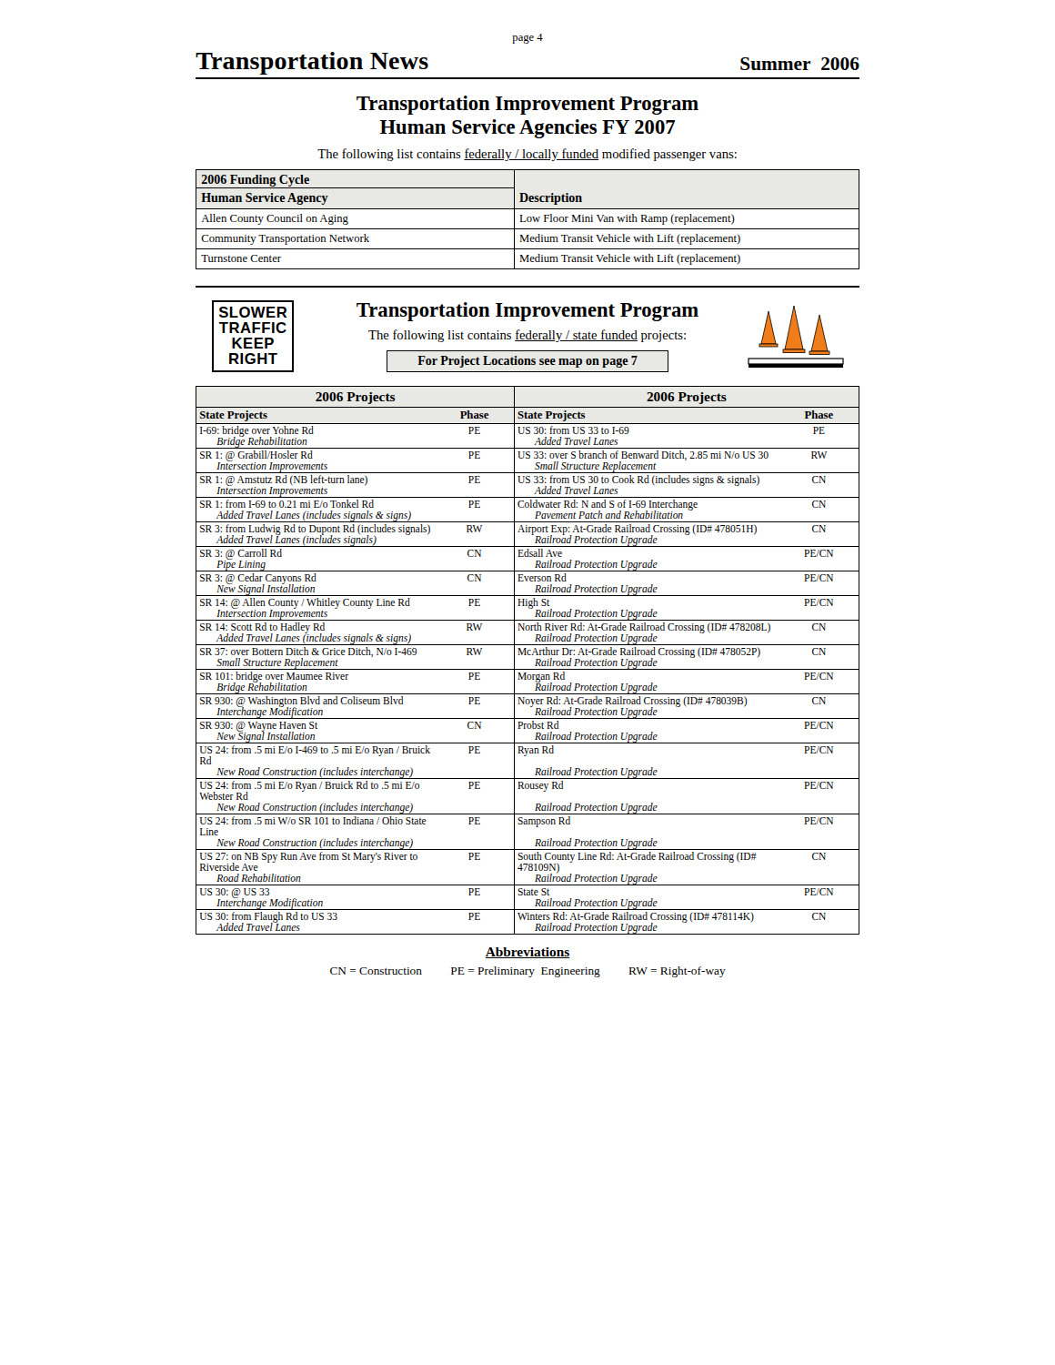page 4
Transportation News
Summer 2006
Transportation Improvement Program Human Service Agencies FY 2007
The following list contains federally / locally funded modified passenger vans:
| 2006 Funding Cycle | Description |
| Human Service Agency |
| Allen County Council on Aging | Low Floor Mini Van with Ramp (replacement) |
| Community Transportation Network | Medium Transit Vehicle with Lift (replacement) |
| Turnstone Center | Medium Transit Vehicle with Lift (replacement) |
SLOWER TRAFFIC KEEP RIGHT
Transportation Improvement Program
The following list contains federally / state funded projects:
For Project Locations see map on page 7
| 2006 Projects | 2006 Projects |
| State Projects | Phase | State Projects | Phase |
| I-69: bridge over Yohne Rd | PE | US 30: from US 33 to I-69 | PE |
| Bridge Rehabilitation | | Added Travel Lanes | |
| SR 1: @ Grabill/Hosler Rd | PE | US 33: over S branch of Benward Ditch, 2.85 mi N/o US 30 | RW |
| Intersection Improvements | | Small Structure Replacement | |
| SR 1: @ Amstutz Rd (NB left-turn lane) | PE | US 33: from US 30 to Cook Rd (includes signs & signals) | CN |
| Intersection Improvements | | Added Travel Lanes | |
| SR 1: from I-69 to 0.21 mi E/o Tonkel Rd | PE | Coldwater Rd: N and S of I-69 Interchange | CN |
| Added Travel Lanes (includes signals & signs) | | Pavement Patch and Rehabilitation | |
| SR 3: from Ludwig Rd to Dupont Rd (includes signals) | RW | Airport Exp: At-Grade Railroad Crossing (ID# 478051H) | CN |
| Added Travel Lanes (includes signals) | | Railroad Protection Upgrade | |
| SR 3: @ Carroll Rd | CN | Edsall Ave | PE/CN |
| Pipe Lining | | Railroad Protection Upgrade | |
| SR 3: @ Cedar Canyons Rd | CN | Everson Rd | PE/CN |
| New Signal Installation | | Railroad Protection Upgrade | |
| SR 14: @ Allen County / Whitley County Line Rd | PE | High St | PE/CN |
| Intersection Improvements | | Railroad Protection Upgrade | |
| SR 14: Scott Rd to Hadley Rd | RW | North River Rd: At-Grade Railroad Crossing (ID# 478208L) | CN |
| Added Travel Lanes (includes signals & signs) | | Railroad Protection Upgrade | |
| SR 37: over Bottern Ditch & Grice Ditch, N/o I-469 | RW | McArthur Dr: At-Grade Railroad Crossing (ID# 478052P) | CN |
| Small Structure Replacement | | Railroad Protection Upgrade | |
| SR 101: bridge over Maumee River | PE | Morgan Rd | PE/CN |
| Bridge Rehabilitation | | Railroad Protection Upgrade | |
| SR 930: @ Washington Blvd and Coliseum Blvd | PE | Noyer Rd: At-Grade Railroad Crossing (ID# 478039B) | CN |
| Interchange Modification | | Railroad Protection Upgrade | |
| SR 930: @ Wayne Haven St | CN | Probst Rd | PE/CN |
| New Signal Installation | | Railroad Protection Upgrade | |
| US 24: from .5 mi E/o I-469 to .5 mi E/o Ryan / Bruick Rd | PE | Ryan Rd | PE/CN |
| New Road Construction (includes interchange) | | Railroad Protection Upgrade | |
| US 24: from .5 mi E/o Ryan / Bruick Rd to .5 mi E/o Webster Rd | PE | Rousey Rd | PE/CN |
| New Road Construction (includes interchange) | | Railroad Protection Upgrade | |
| US 24: from .5 mi W/o SR 101 to Indiana / Ohio State Line | PE | Sampson Rd | PE/CN |
| New Road Construction (includes interchange) | | Railroad Protection Upgrade | |
| US 27: on NB Spy Run Ave from St Mary's River to Riverside Ave | PE | South County Line Rd: At-Grade Railroad Crossing (ID# 478109N) | CN |
| Road Rehabilitation | | Railroad Protection Upgrade | |
| US 30: @ US 33 | PE | State St | PE/CN |
| Interchange Modification | | Railroad Protection Upgrade | |
| US 30: from Flaugh Rd to US 33 | PE | Winters Rd: At-Grade Railroad Crossing (ID# 478114K) | CN |
| Added Travel Lanes | | Railroad Protection Upgrade | |
Abbreviations
CN = Construction PE = Preliminary Engineering RW = Right-of-way